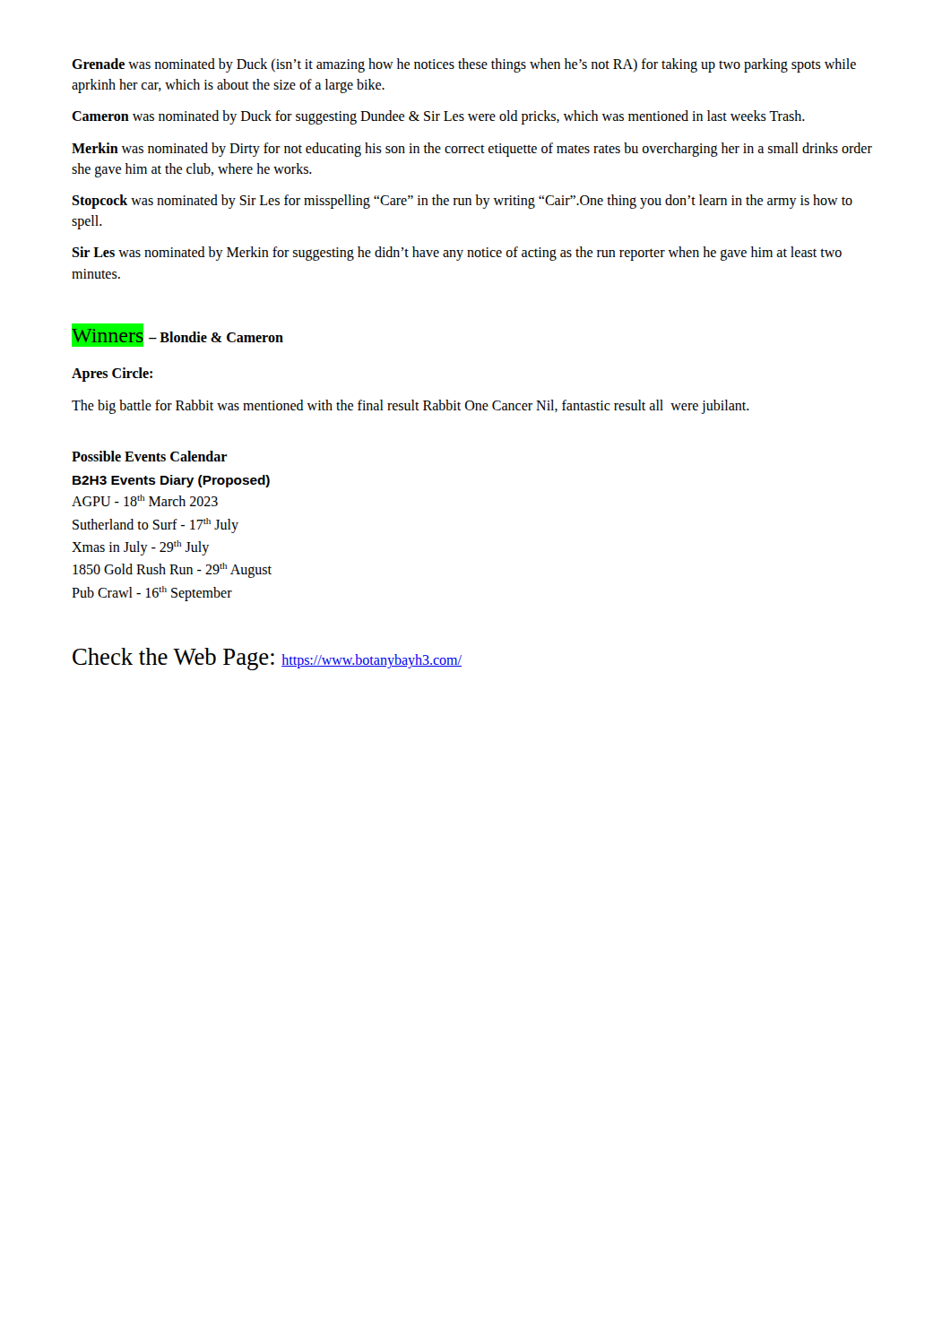Grenade was nominated by Duck (isn’t it amazing how he notices these things when he’s not RA) for taking up two parking spots while aprkinh her car, which is about the size of a large bike.
Cameron was nominated by Duck for suggesting Dundee & Sir Les were old pricks, which was mentioned in last weeks Trash.
Merkin was nominated by Dirty for not educating his son in the correct etiquette of mates rates bu overcharging her in a small drinks order she gave him at the club, where he works.
Stopcock was nominated by Sir Les for misspelling “Care” in the run by writing “Cair”.One thing you don’t learn in the army is how to spell.
Sir Les was nominated by Merkin for suggesting he didn’t have any notice of acting as the run reporter when he gave him at least two minutes.
Winners – Blondie & Cameron
Apres Circle:
The big battle for Rabbit was mentioned with the final result Rabbit One Cancer Nil, fantastic result all were jubilant.
Possible Events Calendar
B2H3 Events Diary (Proposed)
AGPU - 18th March 2023
Sutherland to Surf - 17th July
Xmas in July - 29th July
1850 Gold Rush Run - 29th August
Pub Crawl - 16th September
Check the Web Page: https://www.botanybayh3.com/